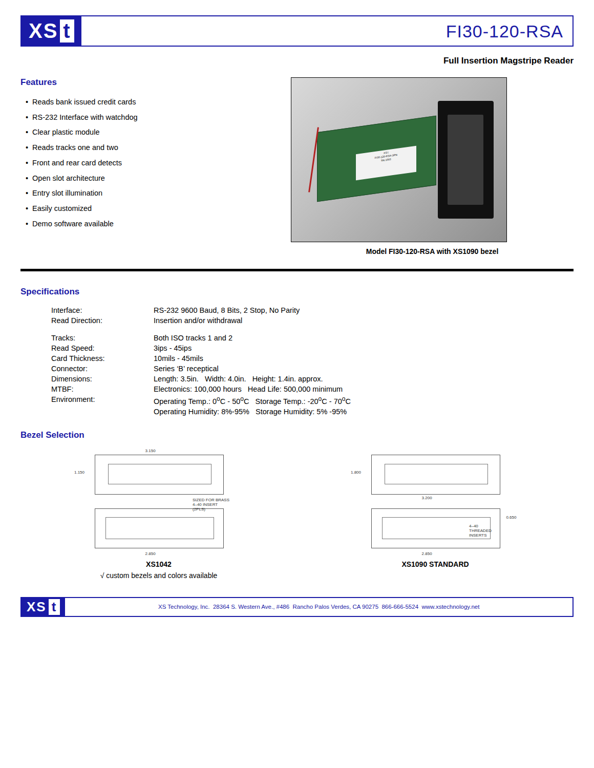XS t
FI30-120-RSA
Full Insertion Magstripe Reader
Features
Reads bank issued credit cards
RS-232 Interface with watchdog
Clear plastic module
Reads tracks one and two
Front and rear card detects
Open slot architecture
Entry slot illumination
Easily customized
Demo software available
XS t
FI30-120-RSA OPN
SN 1003
Model FI30-120-RSA with XS1090 bezel
Specifications
| Interface: | RS-232 9600 Baud, 8 Bits, 2 Stop, No Parity |
| Read Direction: | Insertion and/or withdrawal |
| Tracks: | Both ISO tracks 1 and 2 |
| Read Speed: | 3ips - 45ips |
| Card Thickness: | 10mils - 45mils |
| Connector: | Series ‘B’ receptical |
| Dimensions: | Length: 3.5in. Width: 4.0in. Height: 1.4in. approx. |
| MTBF: | Electronics: 100,000 hours Head Life: 500,000 minimum |
| Environment: | Operating Temp.: 0 o C - 50 o C Storage Temp.: -20 o C - 70 o C |
| | Operating Humidity: 8%-95% Storage Humidity: 5% -95% |
Bezel Selection
3.150
1.150
2.850
SIZED FOR BRASS
4–40 INSERT
(2PLS)
XS1042
√ custom bezels and colors available
1.800
3.200
2.850
4–40
THREADED
INSERTS
0.650
XS1090 STANDARD
XS t
XS Technology, Inc. 28364 S. Western Ave., #486 Rancho Palos Verdes, CA 90275 866-666-5524 www.xstechnology.net